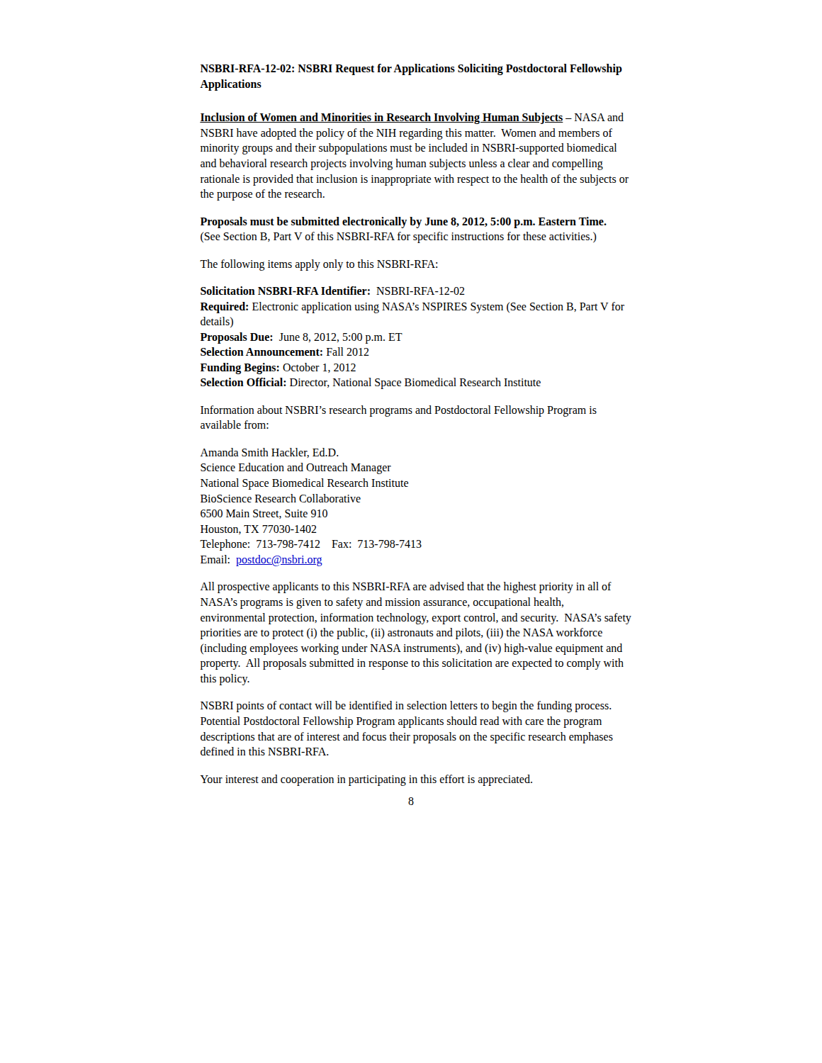NSBRI-RFA-12-02: NSBRI Request for Applications Soliciting Postdoctoral Fellowship Applications
Inclusion of Women and Minorities in Research Involving Human Subjects – NASA and NSBRI have adopted the policy of the NIH regarding this matter. Women and members of minority groups and their subpopulations must be included in NSBRI-supported biomedical and behavioral research projects involving human subjects unless a clear and compelling rationale is provided that inclusion is inappropriate with respect to the health of the subjects or the purpose of the research.
Proposals must be submitted electronically by June 8, 2012, 5:00 p.m. Eastern Time. (See Section B, Part V of this NSBRI-RFA for specific instructions for these activities.)
The following items apply only to this NSBRI-RFA:
Solicitation NSBRI-RFA Identifier: NSBRI-RFA-12-02
Required: Electronic application using NASA’s NSPIRES System (See Section B, Part V for details)
Proposals Due: June 8, 2012, 5:00 p.m. ET
Selection Announcement: Fall 2012
Funding Begins: October 1, 2012
Selection Official: Director, National Space Biomedical Research Institute
Information about NSBRI’s research programs and Postdoctoral Fellowship Program is available from:
Amanda Smith Hackler, Ed.D.
Science Education and Outreach Manager
National Space Biomedical Research Institute
BioScience Research Collaborative
6500 Main Street, Suite 910
Houston, TX 77030-1402
Telephone: 713-798-7412 Fax: 713-798-7413
Email: postdoc@nsbri.org
All prospective applicants to this NSBRI-RFA are advised that the highest priority in all of NASA’s programs is given to safety and mission assurance, occupational health, environmental protection, information technology, export control, and security. NASA’s safety priorities are to protect (i) the public, (ii) astronauts and pilots, (iii) the NASA workforce (including employees working under NASA instruments), and (iv) high-value equipment and property. All proposals submitted in response to this solicitation are expected to comply with this policy.
NSBRI points of contact will be identified in selection letters to begin the funding process. Potential Postdoctoral Fellowship Program applicants should read with care the program descriptions that are of interest and focus their proposals on the specific research emphases defined in this NSBRI-RFA.
Your interest and cooperation in participating in this effort is appreciated.
8